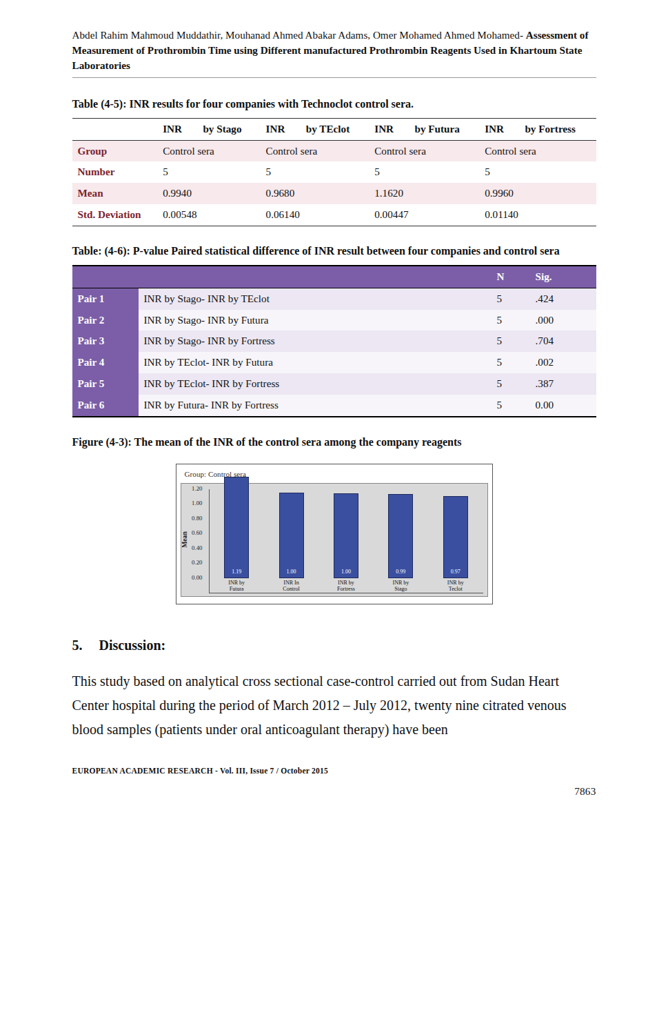Abdel Rahim Mahmoud Muddathir, Mouhanad Ahmed Abakar Adams, Omer Mohamed Ahmed Mohamed- Assessment of Measurement of Prothrombin Time using Different manufactured Prothrombin Reagents Used in Khartoum State Laboratories
Table (4-5): INR results for four companies with Technoclot control sera.
| | INR by Stago | INR by TEclot | INR by Futura | INR by Fortress |
| --- | --- | --- | --- | --- |
| Group | Control sera | Control sera | Control sera | Control sera |
| Number | 5 | 5 | 5 | 5 |
| Mean | 0.9940 | 0.9680 | 1.1620 | 0.9960 |
| Std. Deviation | 0.00548 | 0.06140 | 0.00447 | 0.01140 |
Table: (4-6): P-value Paired statistical difference of INR result between four companies and control sera
| | | N | Sig. |
| --- | --- | --- | --- |
| Pair 1 | INR by Stago- INR by TEclot | 5 | .424 |
| Pair 2 | INR by Stago- INR by Futura | 5 | .000 |
| Pair 3 | INR by Stago- INR by Fortress | 5 | .704 |
| Pair 4 | INR by TEclot- INR by Futura | 5 | .002 |
| Pair 5 | INR by TEclot- INR by Fortress | 5 | .387 |
| Pair 6 | INR by Futura- INR by Fortress | 5 | 0.00 |
Figure (4-3): The mean of the INR of the control sera among the company reagents
Group: Control sera
1.20 1.00 0.80 0.60 0.40 0.20 0.00
Mean
1.19
INR by
Futura
1.00
INR In
Control
1.00
INR by
Fortress
0.99
INR by
Stago
0.97
INR by
Teclot
5. Discussion:
This study based on analytical cross sectional case-control carried out from Sudan Heart Center hospital during the period of March 2012 – July 2012, twenty nine citrated venous blood samples (patients under oral anticoagulant therapy) have been
EUROPEAN ACADEMIC RESEARCH - Vol. III, Issue 7 / October 2015
7863